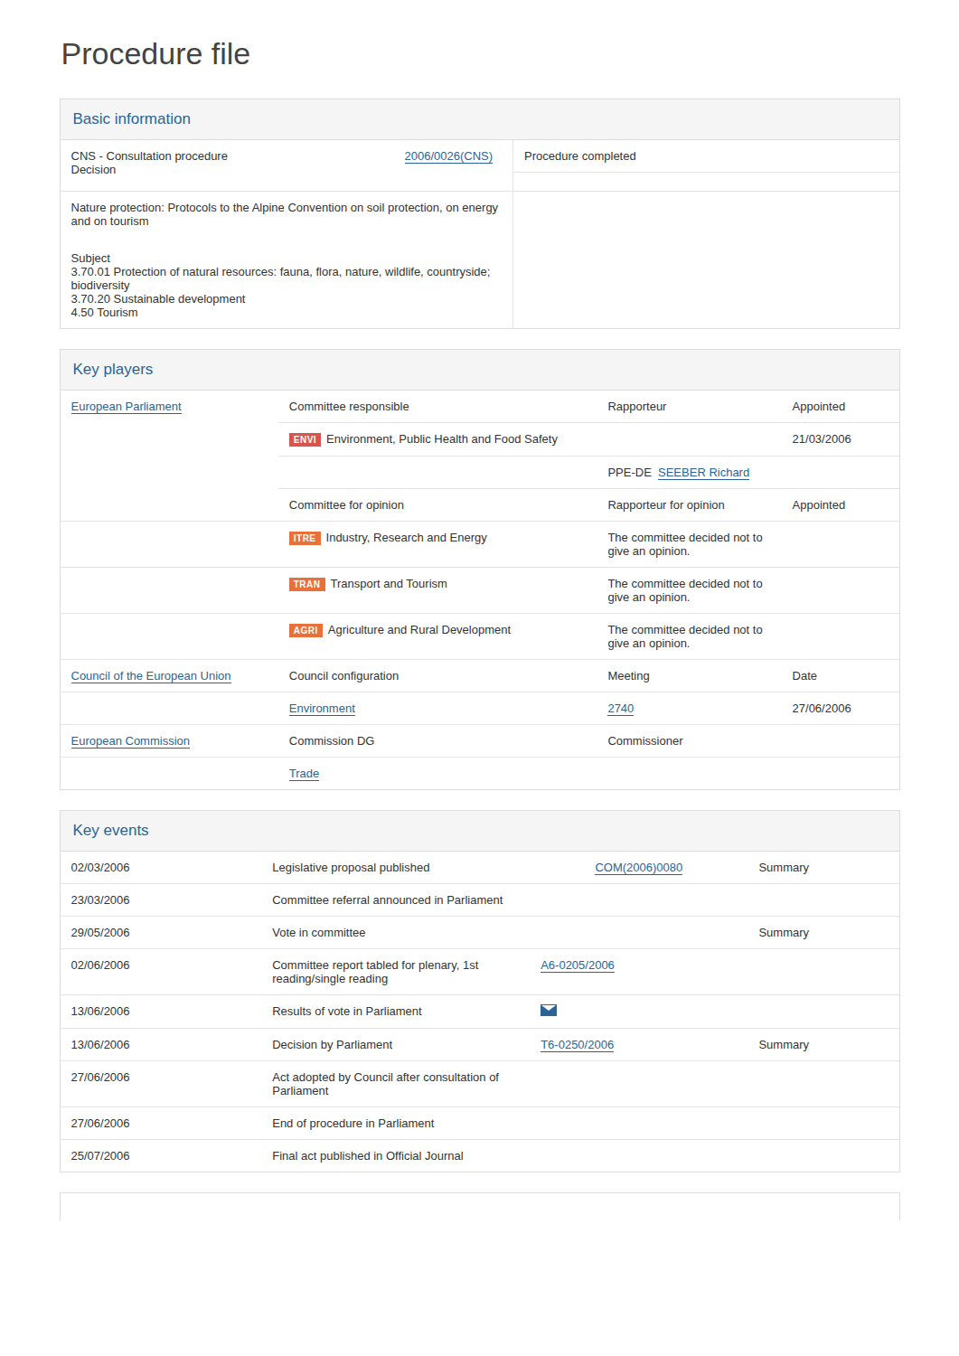Procedure file
Basic information
| CNS - Consultation procedure Decision 2006/0026(CNS) | Procedure completed |
| Nature protection: Protocols to the Alpine Convention on soil protection, on energy and on tourism Subject 3.70.01 Protection of natural resources: fauna, flora, nature, wildlife, countryside; biodiversity 3.70.20 Sustainable development 4.50 Tourism | |
Key players
| European Parliament | Committee responsible | Rapporteur | Appointed |
| ENVI Environment, Public Health and Food Safety | | 21/03/2006 |
| | PPE-DE SEEBER Richard | |
| Committee for opinion | Rapporteur for opinion | Appointed |
| | ITRE Industry, Research and Energy | The committee decided not to give an opinion. | |
| | TRAN Transport and Tourism | The committee decided not to give an opinion. | |
| | AGRI Agriculture and Rural Development | The committee decided not to give an opinion. | |
| Council of the European Union | Council configuration | Meeting | Date |
| | Environment | 2740 | 27/06/2006 |
| European Commission | Commission DG | Commissioner | |
| | Trade | | |
Key events
| 02/03/2006 | Legislative proposal published | COM(2006)0080 | Summary |
| 23/03/2006 | Committee referral announced in Parliament | | |
| 29/05/2006 | Vote in committee | | Summary |
| 02/06/2006 | Committee report tabled for plenary, 1st reading/single reading | A6-0205/2006 | |
| 13/06/2006 | Results of vote in Parliament | | |
| 13/06/2006 | Decision by Parliament | T6-0250/2006 | Summary |
| 27/06/2006 | Act adopted by Council after consultation of Parliament | | |
| 27/06/2006 | End of procedure in Parliament | | |
| 25/07/2006 | Final act published in Official Journal | | |